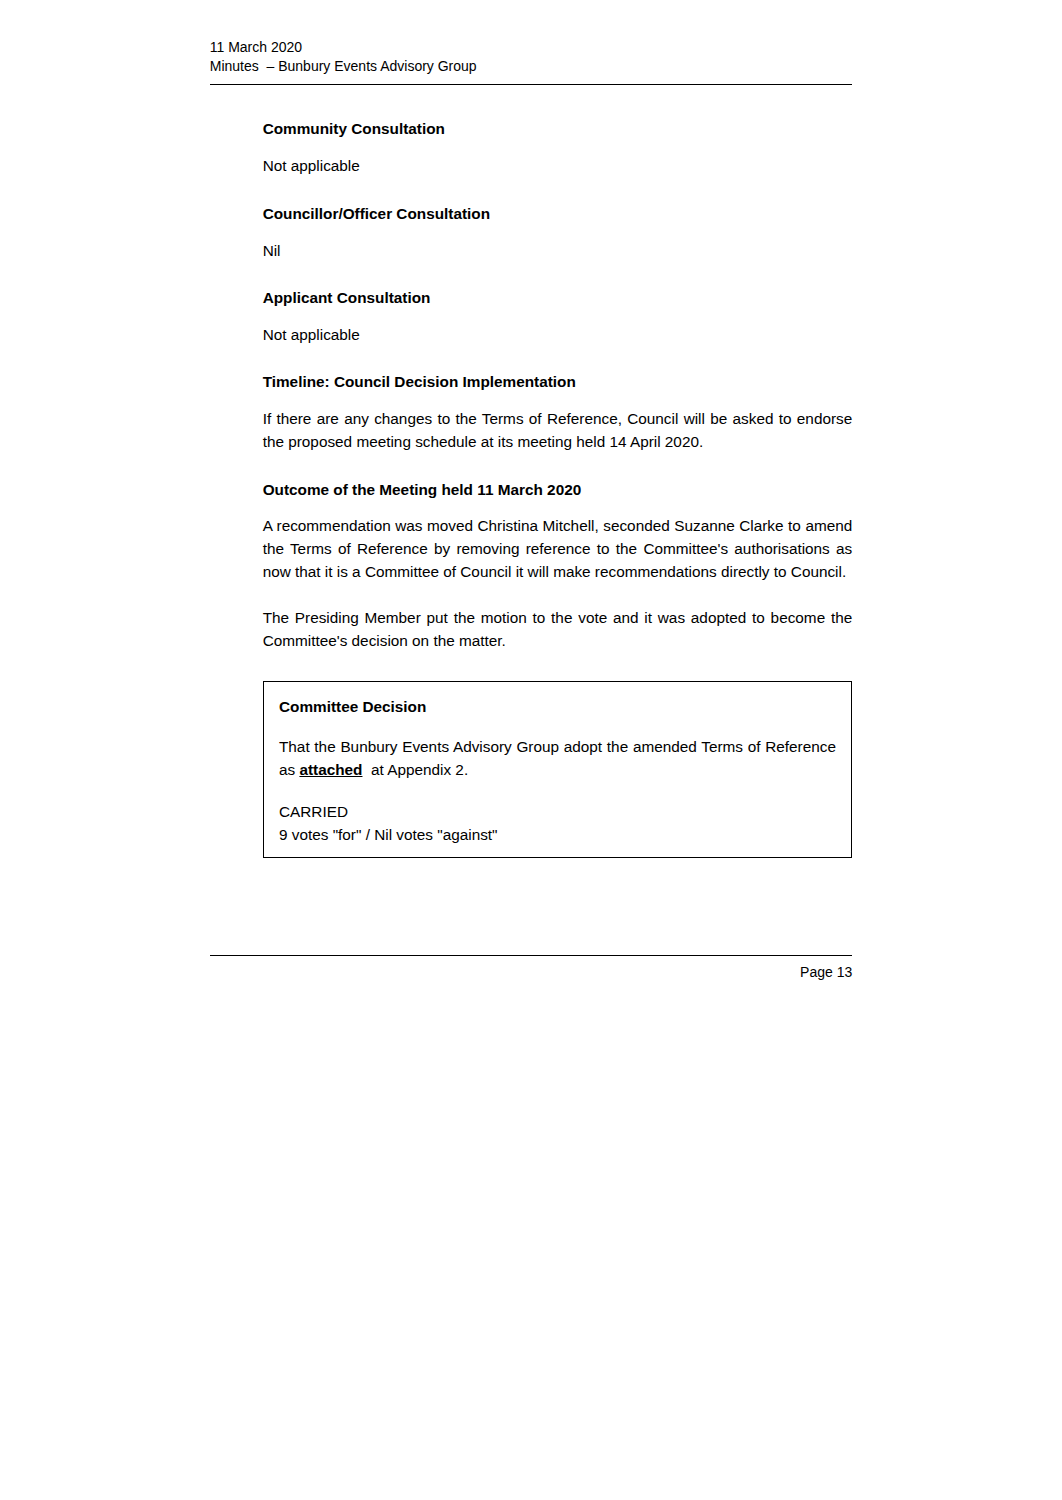11 March 2020 Minutes – Bunbury Events Advisory Group
Community Consultation
Not applicable
Councillor/Officer Consultation
Nil
Applicant Consultation
Not applicable
Timeline: Council Decision Implementation
If there are any changes to the Terms of Reference, Council will be asked to endorse the proposed meeting schedule at its meeting held 14 April 2020.
Outcome of the Meeting held 11 March 2020
A recommendation was moved Christina Mitchell, seconded Suzanne Clarke to amend the Terms of Reference by removing reference to the Committee's authorisations as now that it is a Committee of Council it will make recommendations directly to Council.
The Presiding Member put the motion to the vote and it was adopted to become the Committee's decision on the matter.
Committee Decision
That the Bunbury Events Advisory Group adopt the amended Terms of Reference as attached at Appendix 2.
CARRIED 9 votes "for" / Nil votes "against"
Page 13